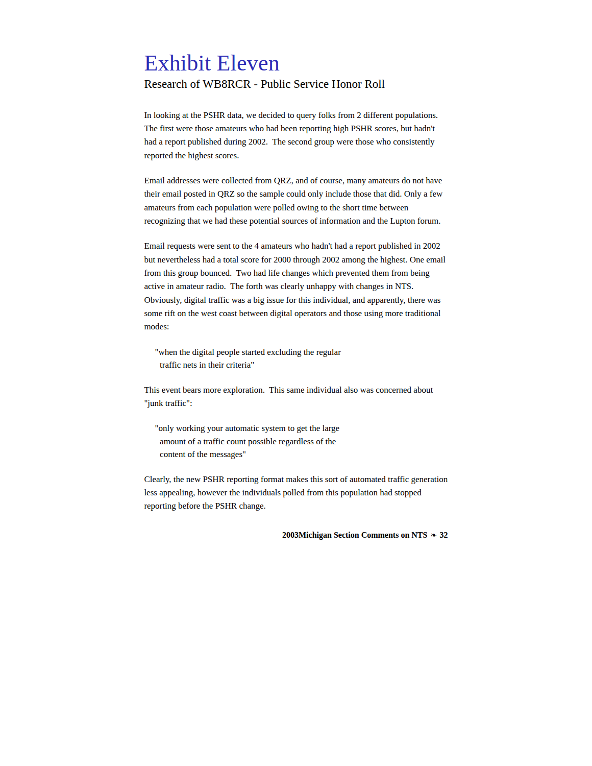Exhibit Eleven
Research of WB8RCR - Public Service Honor Roll
In looking at the PSHR data, we decided to query folks from 2 different populations. The first were those amateurs who had been reporting high PSHR scores, but hadn't had a report published during 2002. The second group were those who consistently reported the highest scores.
Email addresses were collected from QRZ, and of course, many amateurs do not have their email posted in QRZ so the sample could only include those that did. Only a few amateurs from each population were polled owing to the short time between recognizing that we had these potential sources of information and the Lupton forum.
Email requests were sent to the 4 amateurs who hadn't had a report published in 2002 but nevertheless had a total score for 2000 through 2002 among the highest. One email from this group bounced. Two had life changes which prevented them from being active in amateur radio. The forth was clearly unhappy with changes in NTS. Obviously, digital traffic was a big issue for this individual, and apparently, there was some rift on the west coast between digital operators and those using more traditional modes:
"when the digital people started excluding the regular
traffic nets in their criteria"
This event bears more exploration. This same individual also was concerned about "junk traffic":
"only working your automatic system to get the large
amount of a traffic count possible regardless of the
content of the messages"
Clearly, the new PSHR reporting format makes this sort of automated traffic generation less appealing, however the individuals polled from this population had stopped reporting before the PSHR change.
2003Michigan Section Comments on NTS ❧ 32